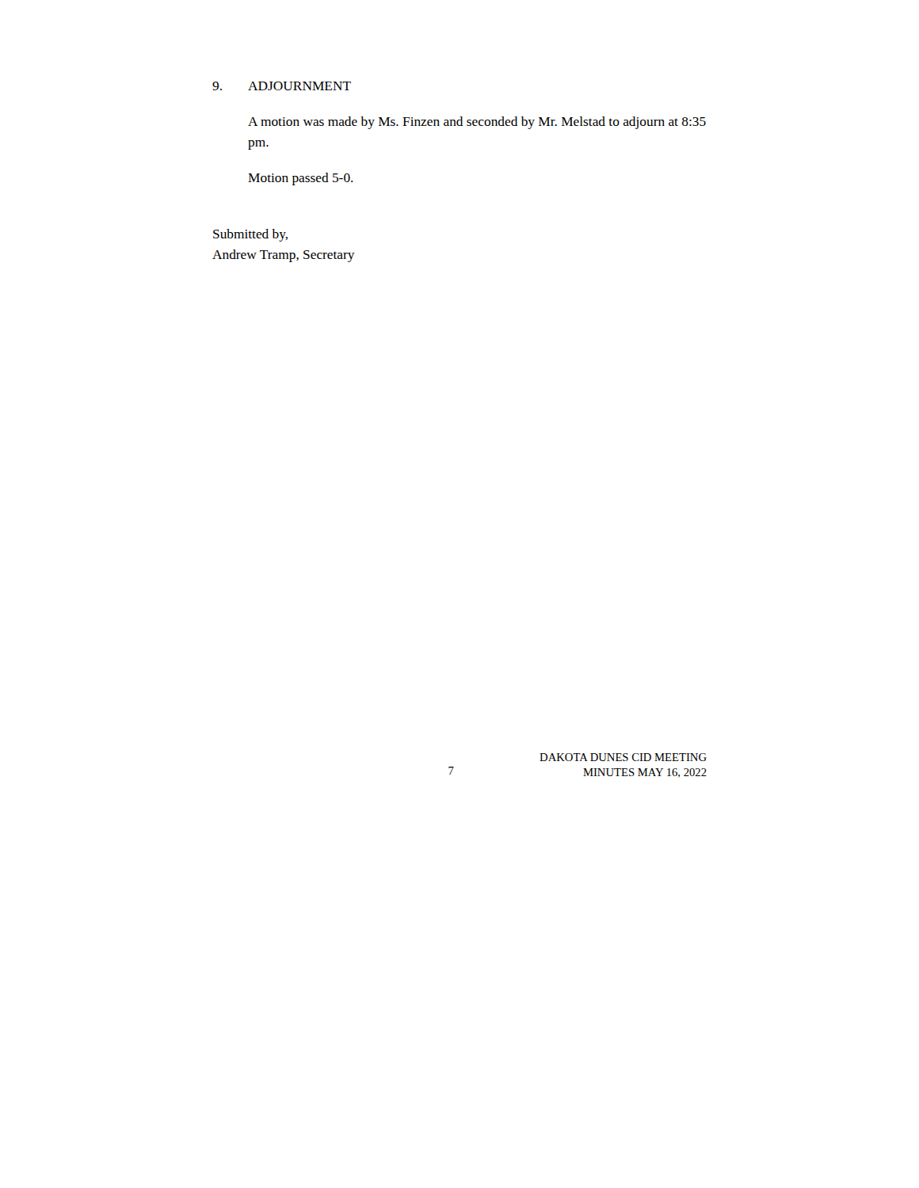9. Adjournment
A motion was made by Ms. Finzen and seconded by Mr. Melstad to adjourn at 8:35 pm.
Motion passed 5-0.
Submitted by,
Andrew Tramp, Secretary
7
DAKOTA DUNES CID MEETING
MINUTES MAY 16, 2022